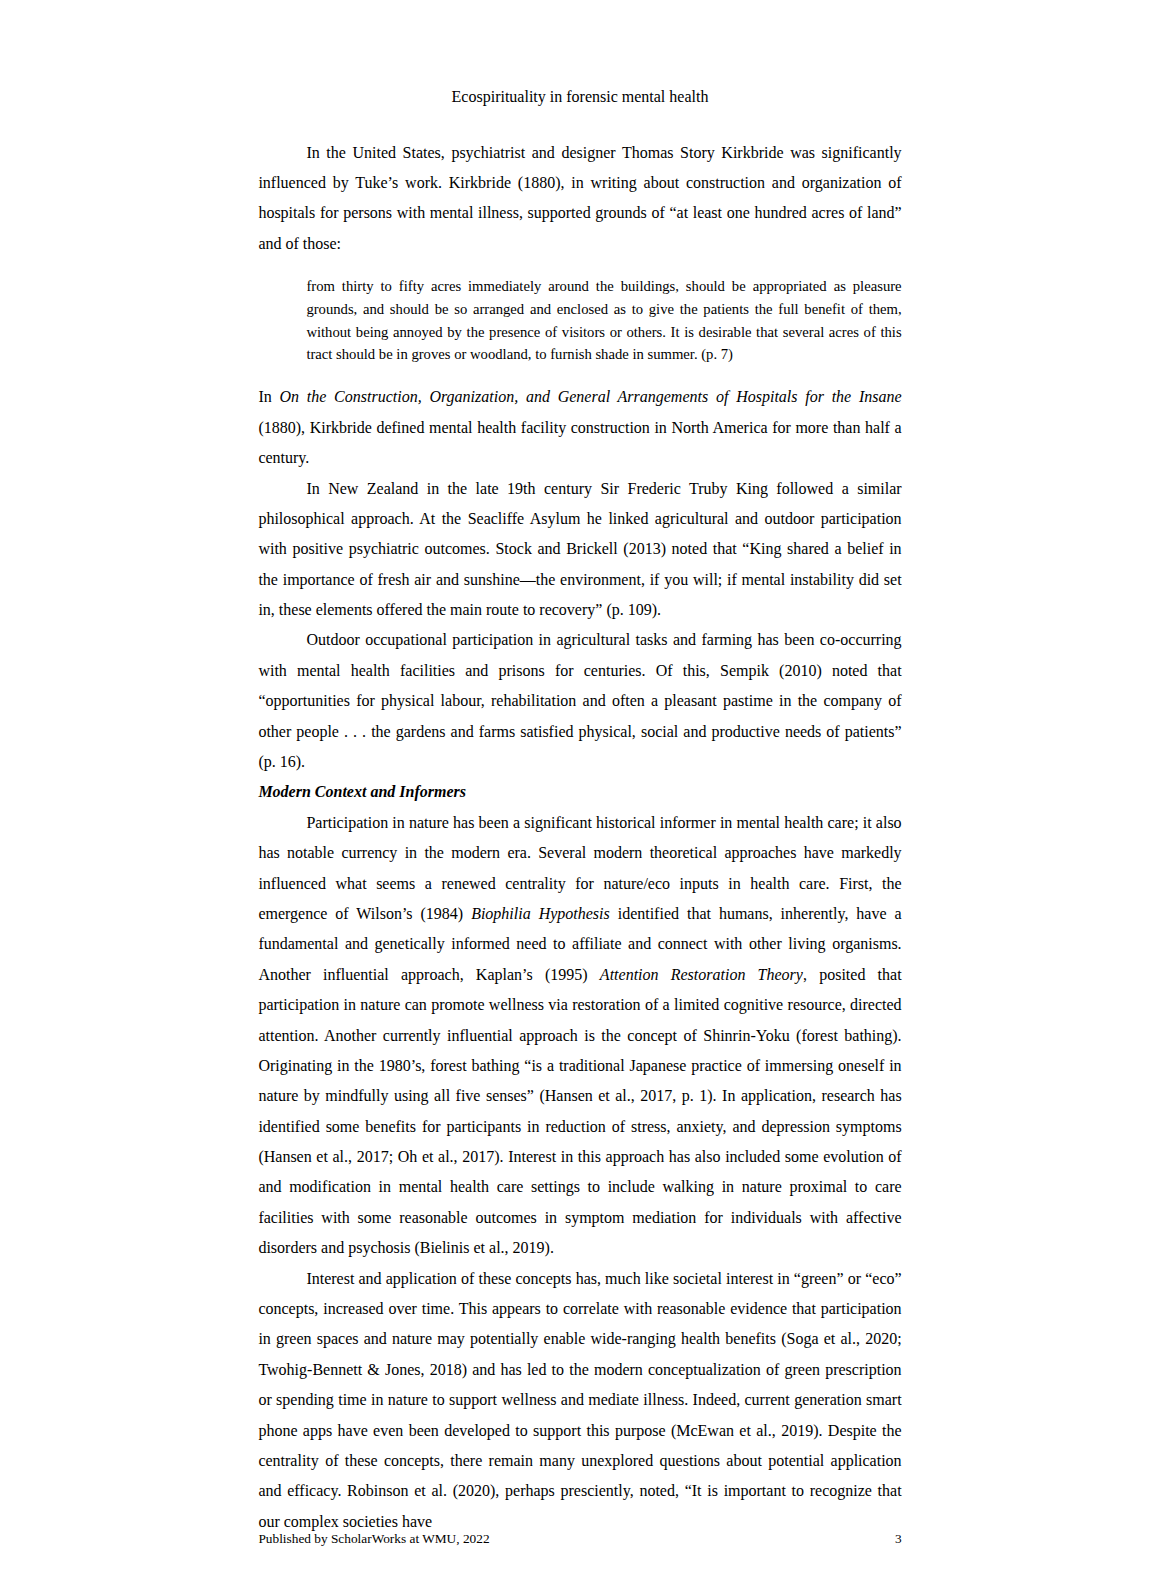Ecospirituality in forensic mental health
In the United States, psychiatrist and designer Thomas Story Kirkbride was significantly influenced by Tuke’s work. Kirkbride (1880), in writing about construction and organization of hospitals for persons with mental illness, supported grounds of “at least one hundred acres of land” and of those:
from thirty to fifty acres immediately around the buildings, should be appropriated as pleasure grounds, and should be so arranged and enclosed as to give the patients the full benefit of them, without being annoyed by the presence of visitors or others. It is desirable that several acres of this tract should be in groves or woodland, to furnish shade in summer. (p. 7)
In On the Construction, Organization, and General Arrangements of Hospitals for the Insane (1880), Kirkbride defined mental health facility construction in North America for more than half a century.
In New Zealand in the late 19th century Sir Frederic Truby King followed a similar philosophical approach. At the Seacliffe Asylum he linked agricultural and outdoor participation with positive psychiatric outcomes. Stock and Brickell (2013) noted that “King shared a belief in the importance of fresh air and sunshine—the environment, if you will; if mental instability did set in, these elements offered the main route to recovery” (p. 109).
Outdoor occupational participation in agricultural tasks and farming has been co-occurring with mental health facilities and prisons for centuries. Of this, Sempik (2010) noted that “opportunities for physical labour, rehabilitation and often a pleasant pastime in the company of other people . . . the gardens and farms satisfied physical, social and productive needs of patients” (p. 16).
Modern Context and Informers
Participation in nature has been a significant historical informer in mental health care; it also has notable currency in the modern era. Several modern theoretical approaches have markedly influenced what seems a renewed centrality for nature/eco inputs in health care. First, the emergence of Wilson’s (1984) Biophilia Hypothesis identified that humans, inherently, have a fundamental and genetically informed need to affiliate and connect with other living organisms. Another influential approach, Kaplan’s (1995) Attention Restoration Theory, posited that participation in nature can promote wellness via restoration of a limited cognitive resource, directed attention. Another currently influential approach is the concept of Shinrin-Yoku (forest bathing). Originating in the 1980’s, forest bathing “is a traditional Japanese practice of immersing oneself in nature by mindfully using all five senses” (Hansen et al., 2017, p. 1). In application, research has identified some benefits for participants in reduction of stress, anxiety, and depression symptoms (Hansen et al., 2017; Oh et al., 2017). Interest in this approach has also included some evolution of and modification in mental health care settings to include walking in nature proximal to care facilities with some reasonable outcomes in symptom mediation for individuals with affective disorders and psychosis (Bielinis et al., 2019).
Interest and application of these concepts has, much like societal interest in “green” or “eco” concepts, increased over time. This appears to correlate with reasonable evidence that participation in green spaces and nature may potentially enable wide-ranging health benefits (Soga et al., 2020; Twohig-Bennett & Jones, 2018) and has led to the modern conceptualization of green prescription or spending time in nature to support wellness and mediate illness. Indeed, current generation smart phone apps have even been developed to support this purpose (McEwan et al., 2019). Despite the centrality of these concepts, there remain many unexplored questions about potential application and efficacy. Robinson et al. (2020), perhaps presciently, noted, “It is important to recognize that our complex societies have
Published by ScholarWorks at WMU, 2022 3